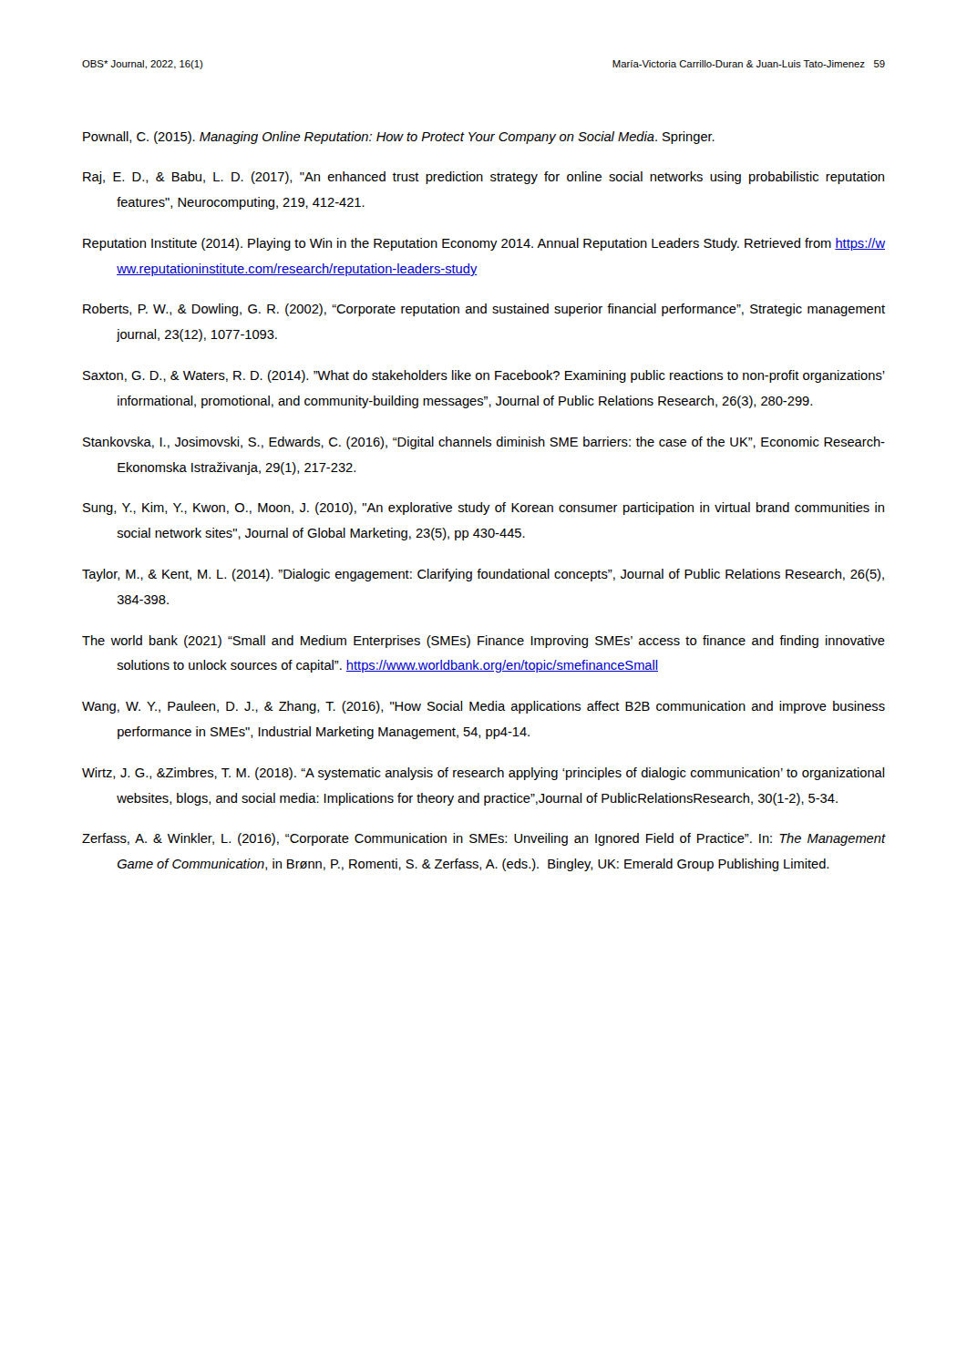OBS* Journal, 2022, 16(1)
María-Victoria Carrillo-Duran & Juan-Luis Tato-Jimenez 59
Pownall, C. (2015). Managing Online Reputation: How to Protect Your Company on Social Media. Springer.
Raj, E. D., & Babu, L. D. (2017), "An enhanced trust prediction strategy for online social networks using probabilistic reputation features", Neurocomputing, 219, 412-421.
Reputation Institute (2014). Playing to Win in the Reputation Economy 2014. Annual Reputation Leaders Study. Retrieved from https://www.reputationinstitute.com/research/reputation-leaders-study
Roberts, P. W., & Dowling, G. R. (2002), “Corporate reputation and sustained superior financial performance”, Strategic management journal, 23(12), 1077-1093.
Saxton, G. D., & Waters, R. D. (2014). ”What do stakeholders like on Facebook? Examining public reactions to non-profit organizations’ informational, promotional, and community-building messages”, Journal of Public Relations Research, 26(3), 280-299.
Stankovska, I., Josimovski, S., Edwards, C. (2016), “Digital channels diminish SME barriers: the case of the UK”, Economic Research-Ekonomska Istraživanja, 29(1), 217-232.
Sung, Y., Kim, Y., Kwon, O., Moon, J. (2010), "An explorative study of Korean consumer participation in virtual brand communities in social network sites", Journal of Global Marketing, 23(5), pp 430-445.
Taylor, M., & Kent, M. L. (2014). ”Dialogic engagement: Clarifying foundational concepts”, Journal of Public Relations Research, 26(5), 384-398.
The world bank (2021) “Small and Medium Enterprises (SMEs) Finance Improving SMEs’ access to finance and finding innovative solutions to unlock sources of capital”. https://www.worldbank.org/en/topic/smefinanceSmall
Wang, W. Y., Pauleen, D. J., & Zhang, T. (2016), "How Social Media applications affect B2B communication and improve business performance in SMEs", Industrial Marketing Management, 54, pp4-14.
Wirtz, J. G., &Zimbres, T. M. (2018). “A systematic analysis of research applying ‘principles of dialogic communication’ to organizational websites, blogs, and social media: Implications for theory and practice”,Journal of PublicRelationsResearch, 30(1-2), 5-34.
Zerfass, A. & Winkler, L. (2016), “Corporate Communication in SMEs: Unveiling an Ignored Field of Practice”. In: The Management Game of Communication, in Brønn, P., Romenti, S. & Zerfass, A. (eds.). Bingley, UK: Emerald Group Publishing Limited.